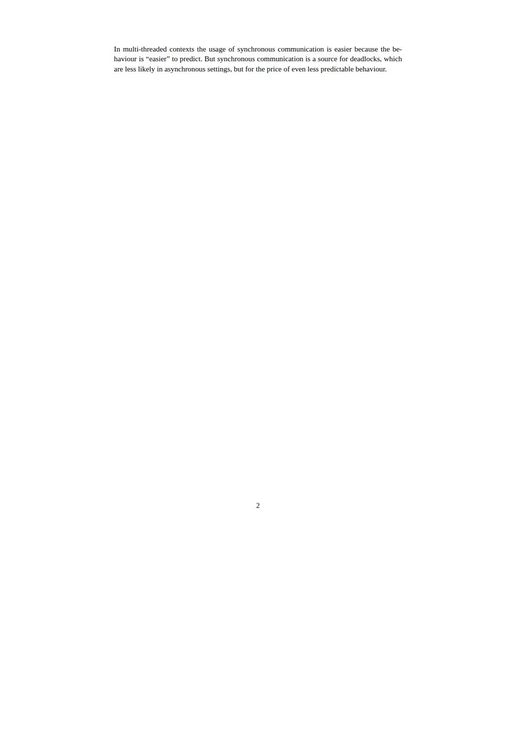In multi-threaded contexts the usage of synchronous communication is easier because the behaviour is “easier” to predict. But synchronous communication is a source for deadlocks, which are less likely in asynchronous settings, but for the price of even less predictable behaviour.
2